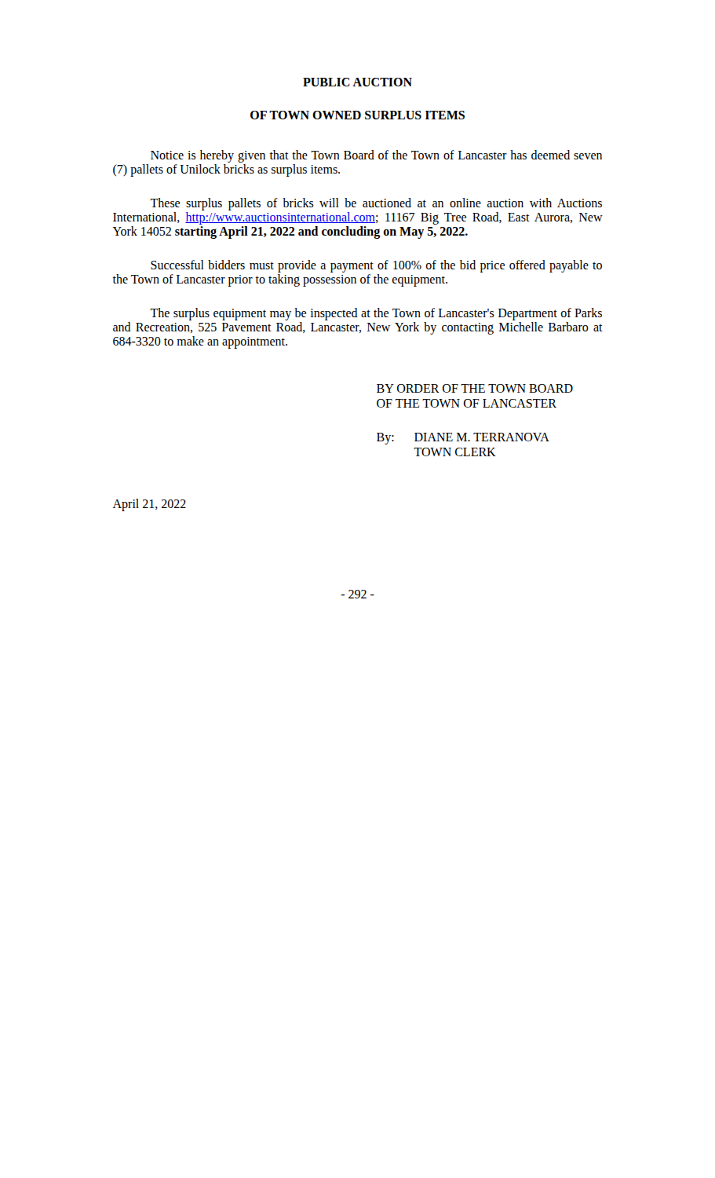Public Auction
of Town Owned Surplus Items
Notice is hereby given that the Town Board of the Town of Lancaster has deemed seven (7) pallets of Unilock bricks as surplus items.
These surplus pallets of bricks will be auctioned at an online auction with Auctions International, http://www.auctionsinternational.com; 11167 Big Tree Road, East Aurora, New York 14052 starting April 21, 2022 and concluding on May 5, 2022.
Successful bidders must provide a payment of 100% of the bid price offered payable to the Town of Lancaster prior to taking possession of the equipment.
The surplus equipment may be inspected at the Town of Lancaster's Department of Parks and Recreation, 525 Pavement Road, Lancaster, New York by contacting Michelle Barbaro at 684-3320 to make an appointment.
BY ORDER OF THE TOWN BOARD
OF THE TOWN OF LANCASTER
By:
DIANE M. TERRANOVA
TOWN CLERK
April 21, 2022
- 292 -